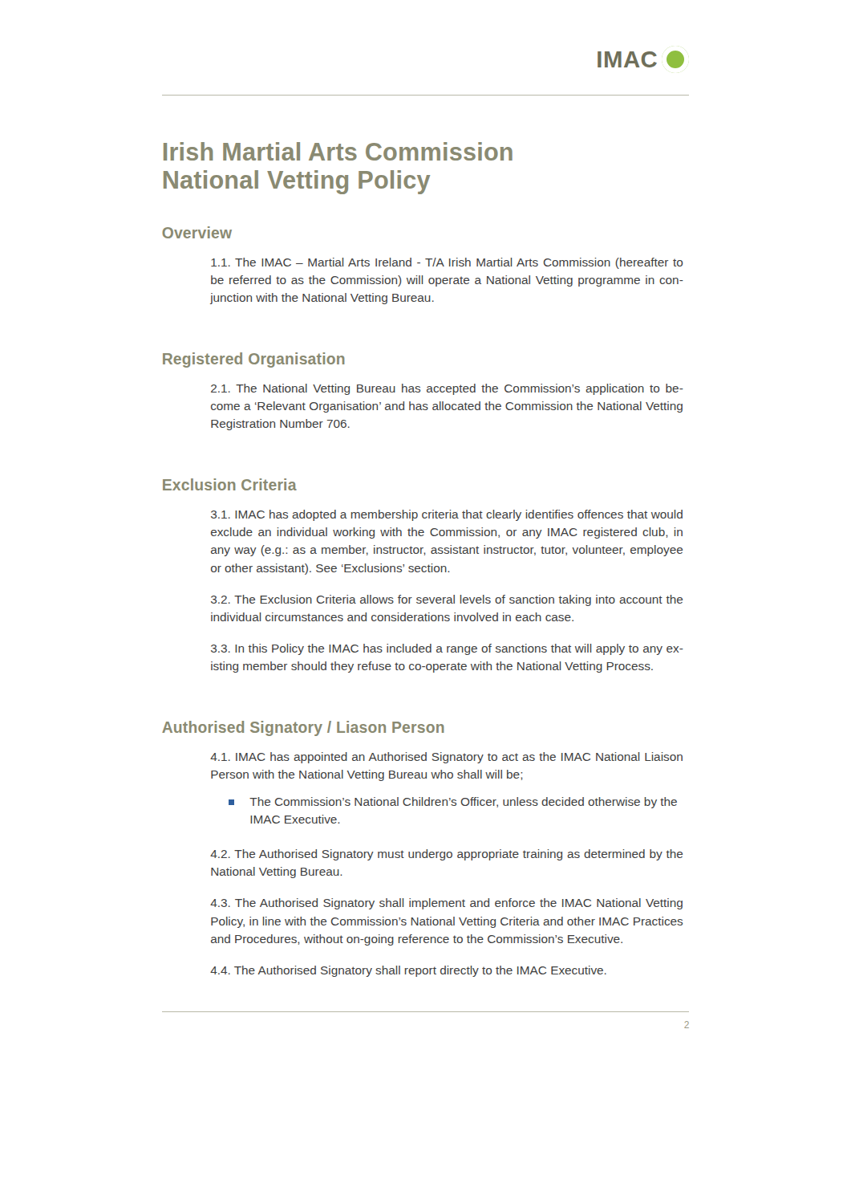IMAC
Irish Martial Arts CommissionNational Vetting Policy
Overview
1.1. The IMAC – Martial Arts Ireland - T/A Irish Martial Arts Commission (hereafter to be referred to as the Commission) will operate a National Vetting programme in conjunction with the National Vetting Bureau.
Registered Organisation
2.1. The National Vetting Bureau has accepted the Commission’s application to become a ‘Relevant Organisation’ and has allocated the Commission the National Vetting Registration Number 706.
Exclusion Criteria
3.1. IMAC has adopted a membership criteria that clearly identifies offences that would exclude an individual working with the Commission, or any IMAC registered club, in any way (e.g.: as a member, instructor, assistant instructor, tutor, volunteer, employee or other assistant). See ‘Exclusions’ section.
3.2. The Exclusion Criteria allows for several levels of sanction taking into account the individual circumstances and considerations involved in each case.
3.3. In this Policy the IMAC has included a range of sanctions that will apply to any existing member should they refuse to co-operate with the National Vetting Process.
Authorised Signatory / Liason Person
4.1. IMAC has appointed an Authorised Signatory to act as the IMAC National Liaison Person with the National Vetting Bureau who shall will be;
The Commission’s National Children’s Officer, unless decided otherwise by the IMAC Executive.
4.2. The Authorised Signatory must undergo appropriate training as determined by the National Vetting Bureau.
4.3. The Authorised Signatory shall implement and enforce the IMAC National Vetting Policy, in line with the Commission’s National Vetting Criteria and other IMAC Practices and Procedures, without on-going reference to the Commission’s Executive.
4.4. The Authorised Signatory shall report directly to the IMAC Executive.
2